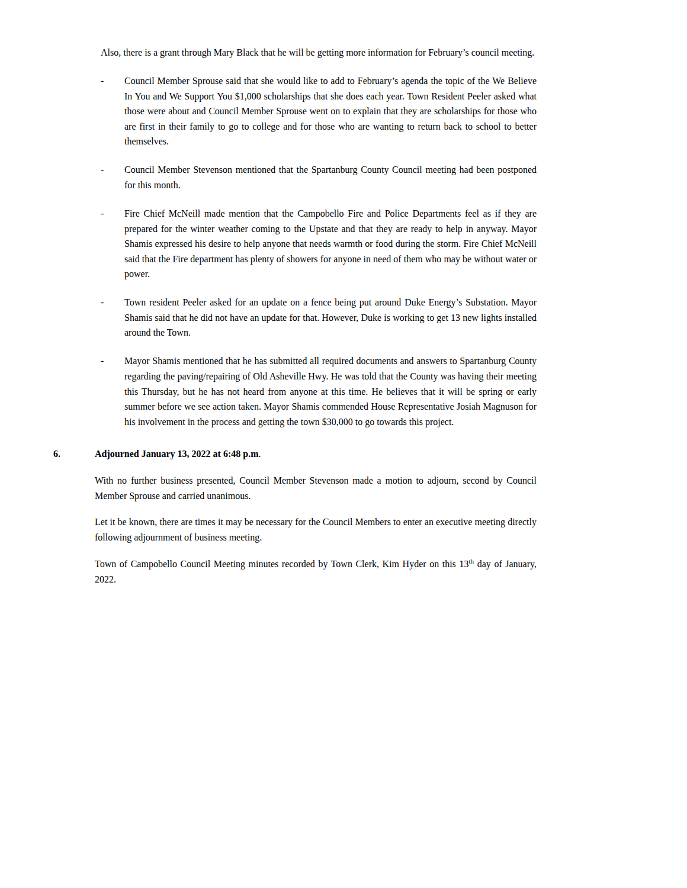Also, there is a grant through Mary Black that he will be getting more information for February’s council meeting.
Council Member Sprouse said that she would like to add to February’s agenda the topic of the We Believe In You and We Support You $1,000 scholarships that she does each year. Town Resident Peeler asked what those were about and Council Member Sprouse went on to explain that they are scholarships for those who are first in their family to go to college and for those who are wanting to return back to school to better themselves.
Council Member Stevenson mentioned that the Spartanburg County Council meeting had been postponed for this month.
Fire Chief McNeill made mention that the Campobello Fire and Police Departments feel as if they are prepared for the winter weather coming to the Upstate and that they are ready to help in anyway. Mayor Shamis expressed his desire to help anyone that needs warmth or food during the storm. Fire Chief McNeill said that the Fire department has plenty of showers for anyone in need of them who may be without water or power.
Town resident Peeler asked for an update on a fence being put around Duke Energy’s Substation. Mayor Shamis said that he did not have an update for that. However, Duke is working to get 13 new lights installed around the Town.
Mayor Shamis mentioned that he has submitted all required documents and answers to Spartanburg County regarding the paving/repairing of Old Asheville Hwy. He was told that the County was having their meeting this Thursday, but he has not heard from anyone at this time. He believes that it will be spring or early summer before we see action taken. Mayor Shamis commended House Representative Josiah Magnuson for his involvement in the process and getting the town $30,000 to go towards this project.
6. Adjourned January 13, 2022 at 6:48 p.m.
With no further business presented, Council Member Stevenson made a motion to adjourn, second by Council Member Sprouse and carried unanimous.
Let it be known, there are times it may be necessary for the Council Members to enter an executive meeting directly following adjournment of business meeting.
Town of Campobello Council Meeting minutes recorded by Town Clerk, Kim Hyder on this 13th day of January, 2022.